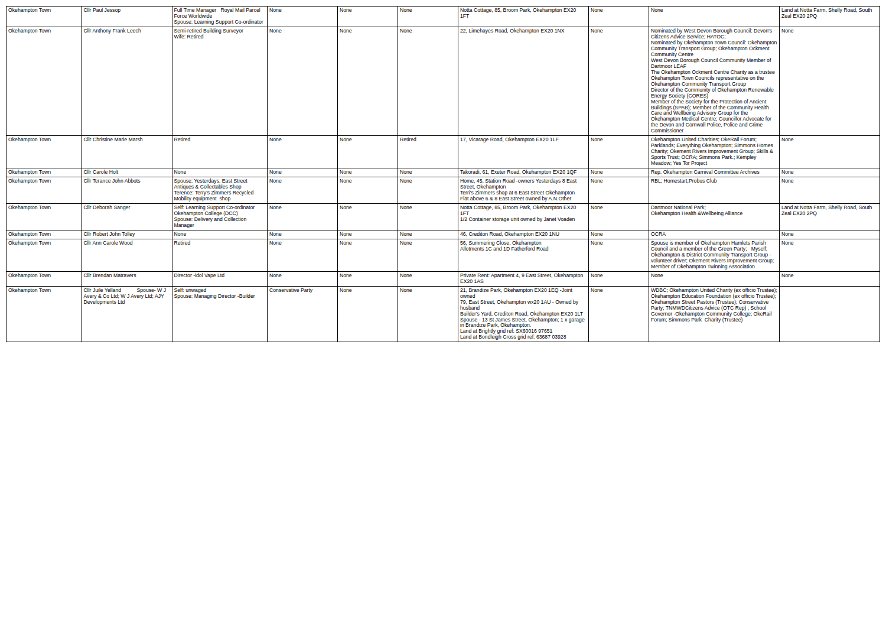| Okehampton Town | Cllr Paul Jessop | Full Time Manager Royal Mail Parcel Force Worldwide Spouse: Learning Support Co-ordinator | None | None | None | Notta Cottage, 85, Broom Park, Okehampton EX20 1FT | None | None | Land at Notta Farm, Shelly Road, South Zeal EX20 2PQ |
| Okehampton Town | Cllr Anthony Frank Leech | Semi-retired Building Surveyor Wife: Retired | None | None | None | 22, Limehayes Road, Okehampton EX20 1NX | None | Nominated by West Devon Borough Council: Devon's Citizens Advice Service; HATOC; Nominated by Okehampton Town Council: Okehampton Community Transport Group; Okehampton Ockment Community Centre West Devon Borough Council Community Member of Dartmoor LEAF The Okehampton Ockment Centre Charity as a trustee Okehampton Town Councils representative on the Okehampton Community Transport Group Director of the Community of Okehampton Renewable Energy Society (CORES) Member of the Society for the Protection of Ancient Buildings (SPAB); Member of the Community Health Care and Wellbeing Advisory Group for the Okehampton Medical Centre; Councillor Advocate for the Devon and Cornwall Police, Police and Crime Commissioner | None |
| Okehampton Town | Cllr Christine Marie Marsh | Retired | None | None | Retired | 17, Vicarage Road, Okehampton EX20 1LF | None | Okehampton United Charities; OkeRail Forum; Parklands; Everything Okehampton; Simmons Homes Charity; Okement Rivers Improvement Group; Skills & Sports Trust; OCRA; Simmons Park.; Kempley Meadow; Yes Tor Project | None |
| Okehampton Town | Cllr Carole Holt | None | None | None | None | Takoradi, 61, Exeter Road, Okehampton EX20 1QF | None | Rep. Okehampton Carnival Committee Archives | None |
| Okehampton Town | Cllr Terance John Abbots | Spouse: Yesterdays, East Street Antiques & Collectables Shop Terence: Terry's Zimmers Recycled Mobility equipment shop | None | None | None | Home, 45, Station Road -owners Yesterdays 8 East Street, Okehampton Terri's Zimmers shop at 6 East Street Okehampton Flat above 6 & 8 East Street owned by A.N.Other | None | RBL; Homestart;Probus Club | None |
| Okehampton Town | Cllr Deborah Sanger | Self: Learning Support Co-ordinator Okehampton College (DCC) Spouse: Delivery and Collection Manager | None | None | None | Notta Cottage, 85, Broom Park, Okehampton EX20 1FT 1/2 Container storage unit owned by Janet Voaden | None | Dartmoor National Park; Okehampton Health &Wellbeing Alliance | Land at Notta Farm, Shelly Road, South Zeal EX20 2PQ |
| Okehampton Town | Cllr Robert John Tolley | None | None | None | None | 46, Crediton Road, Okehampton EX20 1NU | None | OCRA | None |
| Okehampton Town | Cllr Ann Carole Wood | Retired | None | None | None | 56, Summering Close, Okehampton Allotments 1C and 1D Fatherford Road | None | Spouse is member of Okehampton Hamlets Parish Council and a member of the Green Party; Myself; Okehampton & District Community Transport Group - volunteer driver; Okement Rivers Improvement Group; Member of Okehampton Twinning Association | None |
| Okehampton Town | Cllr Brendan Matravers | Director -idol Vape Ltd | None | None | None | Private Rent: Apartment 4, 9 East Street, Okehampton EX20 1AS | None | None | None |
| Okehampton Town | Cllr Juile Yelland Spouse- W J Avery & Co Ltd; W J Avery Ltd; AJY Developments Ltd | Self: unwaged Spouse: Managing Director -Builder | Conservative Party | None | None | 21, Brandize Park, Okehampton EX20 1EQ -Joint owned 79, East Street, Okehampton wx20 1AU - Owned by husband Builder's Yard, Crediton Road, Okehampton EX20 1LT Spouse - 13 St James Street, Okehampton; 1 x garage in Brandize Park, Okehampton. Land at Brightly grid ref: SX60016 97651 Land at Bondleigh Cross grid ref: 63687 03928 | None | WDBC; Okehampton United Charity (ex officio Trustee); Okehampton Education Foundation (ex officio Trustee); Okehampton Street Pastors (Trustee); Conservative Party; TNMWDCitizens Advice (OTC Rep) ; School Governor -Okehampton Community College; OkeRail Forum; Simmons Park Charity (Trustee) | |